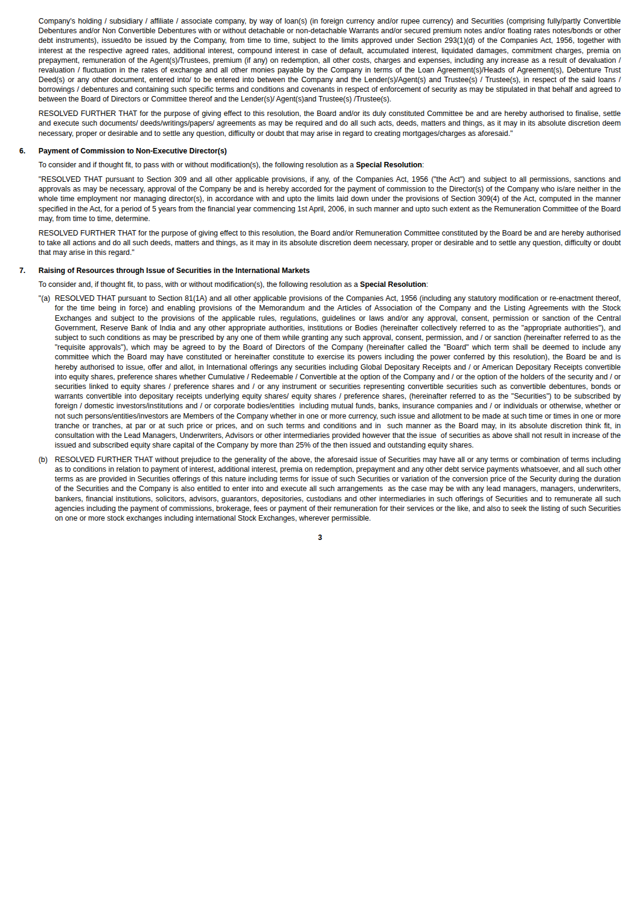Company's holding / subsidiary / affiliate / associate company, by way of loan(s) (in foreign currency and/or rupee currency) and Securities (comprising fully/partly Convertible Debentures and/or Non Convertible Debentures with or without detachable or non-detachable Warrants and/or secured premium notes and/or floating rates notes/bonds or other debt instruments), issued/to be issued by the Company, from time to time, subject to the limits approved under Section 293(1)(d) of the Companies Act, 1956, together with interest at the respective agreed rates, additional interest, compound interest in case of default, accumulated interest, liquidated damages, commitment charges, premia on prepayment, remuneration of the Agent(s)/Trustees, premium (if any) on redemption, all other costs, charges and expenses, including any increase as a result of devaluation / revaluation / fluctuation in the rates of exchange and all other monies payable by the Company in terms of the Loan Agreement(s)/Heads of Agreement(s), Debenture Trust Deed(s) or any other document, entered into/ to be entered into between the Company and the Lender(s)/Agent(s) and Trustee(s) / Trustee(s), in respect of the said loans / borrowings / debentures and containing such specific terms and conditions and covenants in respect of enforcement of security as may be stipulated in that behalf and agreed to between the Board of Directors or Committee thereof and the Lender(s)/ Agent(s)and Trustee(s) /Trustee(s).
RESOLVED FURTHER THAT for the purpose of giving effect to this resolution, the Board and/or its duly constituted Committee be and are hereby authorised to finalise, settle and execute such documents/ deeds/writings/papers/ agreements as may be required and do all such acts, deeds, matters and things, as it may in its absolute discretion deem necessary, proper or desirable and to settle any question, difficulty or doubt that may arise in regard to creating mortgages/charges as aforesaid."
6.
Payment of Commission to Non-Executive Director(s)
To consider and if thought fit, to pass with or without modification(s), the following resolution as a Special Resolution:
"RESOLVED THAT pursuant to Section 309 and all other applicable provisions, if any, of the Companies Act, 1956 ("the Act") and subject to all permissions, sanctions and approvals as may be necessary, approval of the Company be and is hereby accorded for the payment of commission to the Director(s) of the Company who is/are neither in the whole time employment nor managing director(s), in accordance with and upto the limits laid down under the provisions of Section 309(4) of the Act, computed in the manner specified in the Act, for a period of 5 years from the financial year commencing 1st April, 2006, in such manner and upto such extent as the Remuneration Committee of the Board may, from time to time, determine.
RESOLVED FURTHER THAT for the purpose of giving effect to this resolution, the Board and/or Remuneration Committee constituted by the Board be and are hereby authorised to take all actions and do all such deeds, matters and things, as it may in its absolute discretion deem necessary, proper or desirable and to settle any question, difficulty or doubt that may arise in this regard."
7.
Raising of Resources through Issue of Securities in the International Markets
To consider and, if thought fit, to pass, with or without modification(s), the following resolution as a Special Resolution:
"(a)
RESOLVED THAT pursuant to Section 81(1A) and all other applicable provisions of the Companies Act, 1956 (including any statutory modification or re-enactment thereof, for the time being in force) and enabling provisions of the Memorandum and the Articles of Association of the Company and the Listing Agreements with the Stock Exchanges and subject to the provisions of the applicable rules, regulations, guidelines or laws and/or any approval, consent, permission or sanction of the Central Government, Reserve Bank of India and any other appropriate authorities, institutions or Bodies (hereinafter collectively referred to as the "appropriate authorities"), and subject to such conditions as may be prescribed by any one of them while granting any such approval, consent, permission, and / or sanction (hereinafter referred to as the "requisite approvals"), which may be agreed to by the Board of Directors of the Company (hereinafter called the "Board" which term shall be deemed to include any committee which the Board may have constituted or hereinafter constitute to exercise its powers including the power conferred by this resolution), the Board be and is hereby authorised to issue, offer and allot, in International offerings any securities including Global Depositary Receipts and / or American Depositary Receipts convertible into equity shares, preference shares whether Cumulative / Redeemable / Convertible at the option of the Company and / or the option of the holders of the security and / or securities linked to equity shares / preference shares and / or any instrument or securities representing convertible securities such as convertible debentures, bonds or warrants convertible into depositary receipts underlying equity shares/ equity shares / preference shares, (hereinafter referred to as the "Securities") to be subscribed by foreign / domestic investors/institutions and / or corporate bodies/entities including mutual funds, banks, insurance companies and / or individuals or otherwise, whether or not such persons/entities/investors are Members of the Company whether in one or more currency, such issue and allotment to be made at such time or times in one or more tranche or tranches, at par or at such price or prices, and on such terms and conditions and in such manner as the Board may, in its absolute discretion think fit, in consultation with the Lead Managers, Underwriters, Advisors or other intermediaries provided however that the issue of securities as above shall not result in increase of the issued and subscribed equity share capital of the Company by more than 25% of the then issued and outstanding equity shares.
(b)
RESOLVED FURTHER THAT without prejudice to the generality of the above, the aforesaid issue of Securities may have all or any terms or combination of terms including as to conditions in relation to payment of interest, additional interest, premia on redemption, prepayment and any other debt service payments whatsoever, and all such other terms as are provided in Securities offerings of this nature including terms for issue of such Securities or variation of the conversion price of the Security during the duration of the Securities and the Company is also entitled to enter into and execute all such arrangements as the case may be with any lead managers, managers, underwriters, bankers, financial institutions, solicitors, advisors, guarantors, depositories, custodians and other intermediaries in such offerings of Securities and to remunerate all such agencies including the payment of commissions, brokerage, fees or payment of their remuneration for their services or the like, and also to seek the listing of such Securities on one or more stock exchanges including international Stock Exchanges, wherever permissible.
3